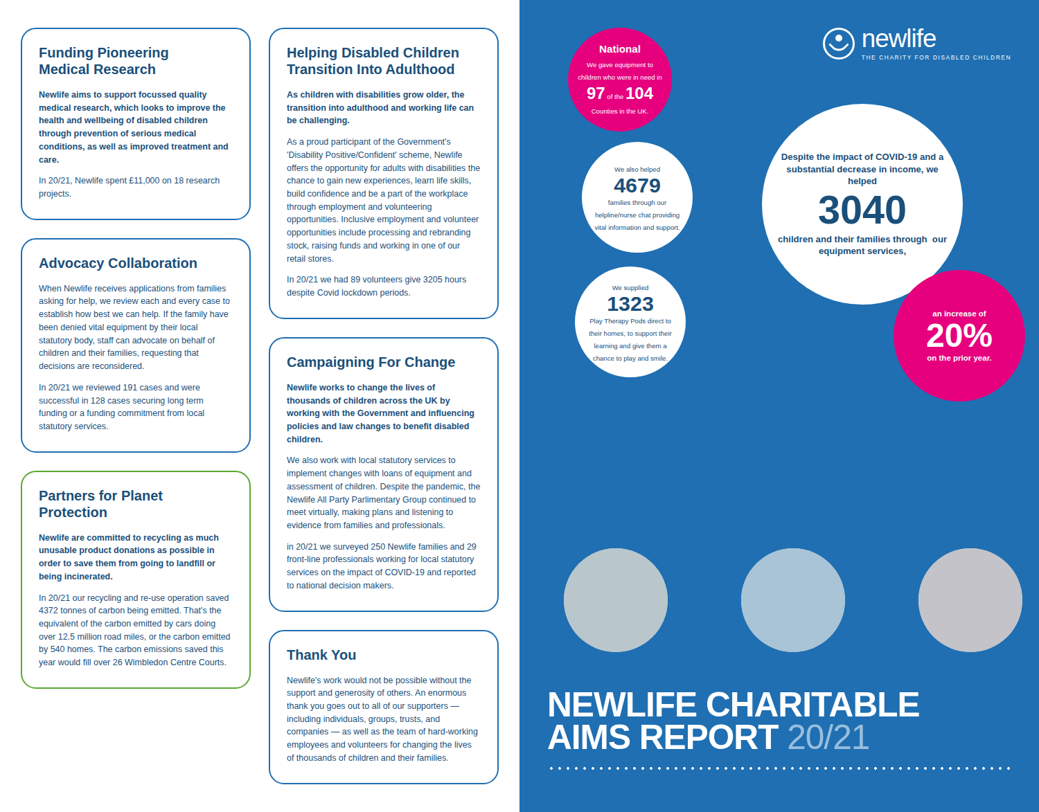Funding Pioneering
Medical Research
Newlife aims to support focussed quality medical research, which looks to improve the health and wellbeing of disabled children through prevention of serious medical conditions, as well as improved treatment and care.
In 20/21, Newlife spent £11,000 on 18 research projects.
Advocacy Collaboration
When Newlife receives applications from families asking for help, we review each and every case to establish how best we can help. If the family have been denied vital equipment by their local statutory body, staff can advocate on behalf of children and their families, requesting that decisions are reconsidered.
In 20/21 we reviewed 191 cases and were successful in 128 cases securing long term funding or a funding commitment from local statutory services.
Partners for Planet Protection
Newlife are committed to recycling as much unusable product donations as possible in order to save them from going to landfill or being incinerated.
In 20/21 our recycling and re-use operation saved 4372 tonnes of carbon being emitted. That's the equivalent of the carbon emitted by cars doing over 12.5 million road miles, or the carbon emitted by 540 homes. The carbon emissions saved this year would fill over 26 Wimbledon Centre Courts.
Helping Disabled Children
Transition Into Adulthood
As children with disabilities grow older, the transition into adulthood and working life can be challenging.
As a proud participant of the Government's 'Disability Positive/Confident' scheme, Newlife offers the opportunity for adults with disabilities the chance to gain new experiences, learn life skills, build confidence and be a part of the workplace through employment and volunteering opportunities. Inclusive employment and volunteer opportunities include processing and rebranding stock, raising funds and working in one of our retail stores.
In 20/21 we had 89 volunteers give 3205 hours despite Covid lockdown periods.
Campaigning For Change
Newlife works to change the lives of thousands of children across the UK by working with the Government and influencing policies and law changes to benefit disabled children.
We also work with local statutory services to implement changes with loans of equipment and assessment of children. Despite the pandemic, the Newlife All Party Parlimentary Group continued to meet virtually, making plans and listening to evidence from families and professionals.
in 20/21 we surveyed 250 Newlife families and 29 front-line professionals working for local statutory services on the impact of COVID-19 and reported to national decision makers.
Thank You
Newlife's work would not be possible without the support and generosity of others. An enormous thank you goes out to all of our supporters — including individuals, groups, trusts, and companies — as well as the team of hard-working employees and volunteers for changing the lives of thousands of children and their families.
newlife THE CHARITY FOR DISABLED CHILDREN
National We gave equipment to children who were in need in 97 of the 104 Counties in the UK.
We also helped 4679 families through our helpline/nurse chat providing vital information and support.
We supplied 1323 Play Therapy Pods direct to their homes, to support their learning and give them a chance to play and smile.
Despite the impact of COVID-19 and a substantial decrease in income, we helped 3040 children and their families through our equipment services,
an increase of 20% on the prior year.
NEWLIFE CHARITABLE
AIMS REPORT 20/21